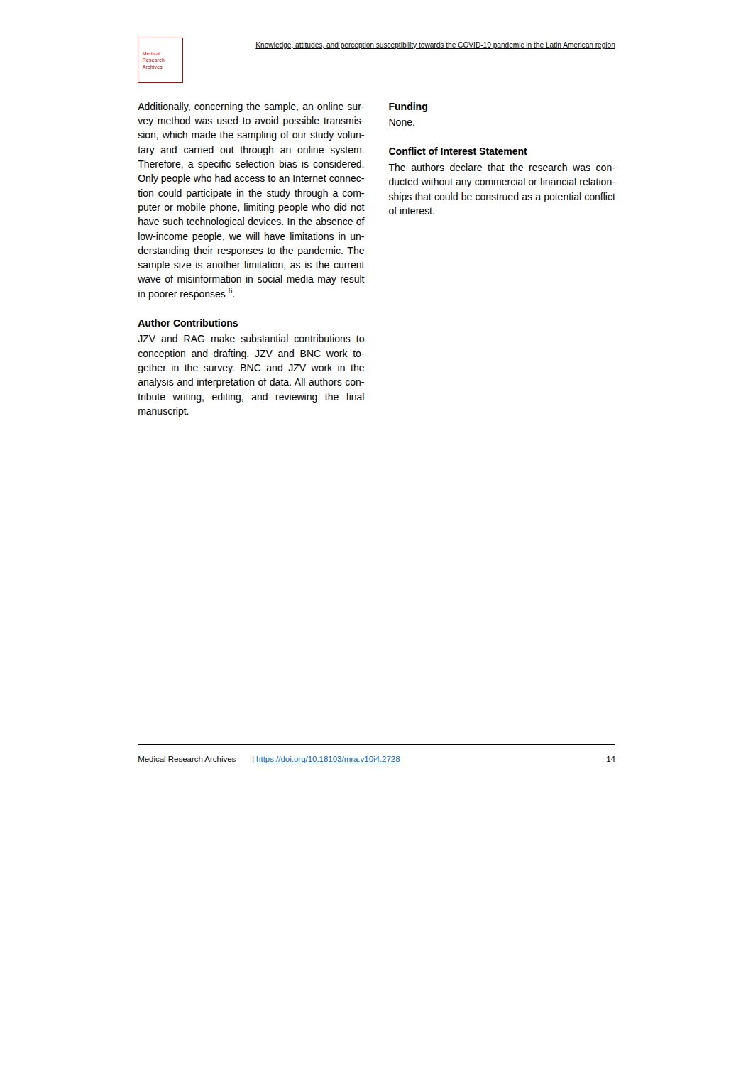Medical Research Archives
Knowledge, attitudes, and perception susceptibility towards the COVID-19 pandemic in the Latin American region
Additionally, concerning the sample, an online survey method was used to avoid possible transmission, which made the sampling of our study voluntary and carried out through an online system. Therefore, a specific selection bias is considered. Only people who had access to an Internet connection could participate in the study through a computer or mobile phone, limiting people who did not have such technological devices. In the absence of low-income people, we will have limitations in understanding their responses to the pandemic. The sample size is another limitation, as is the current wave of misinformation in social media may result in poorer responses 6.
Author Contributions
JZV and RAG make substantial contributions to conception and drafting. JZV and BNC work together in the survey. BNC and JZV work in the analysis and interpretation of data. All authors contribute writing, editing, and reviewing the final manuscript.
Funding
None.
Conflict of Interest Statement
The authors declare that the research was conducted without any commercial or financial relationships that could be construed as a potential conflict of interest.
Medical Research Archives | https://doi.org/10.18103/mra.v10i4.2728 14